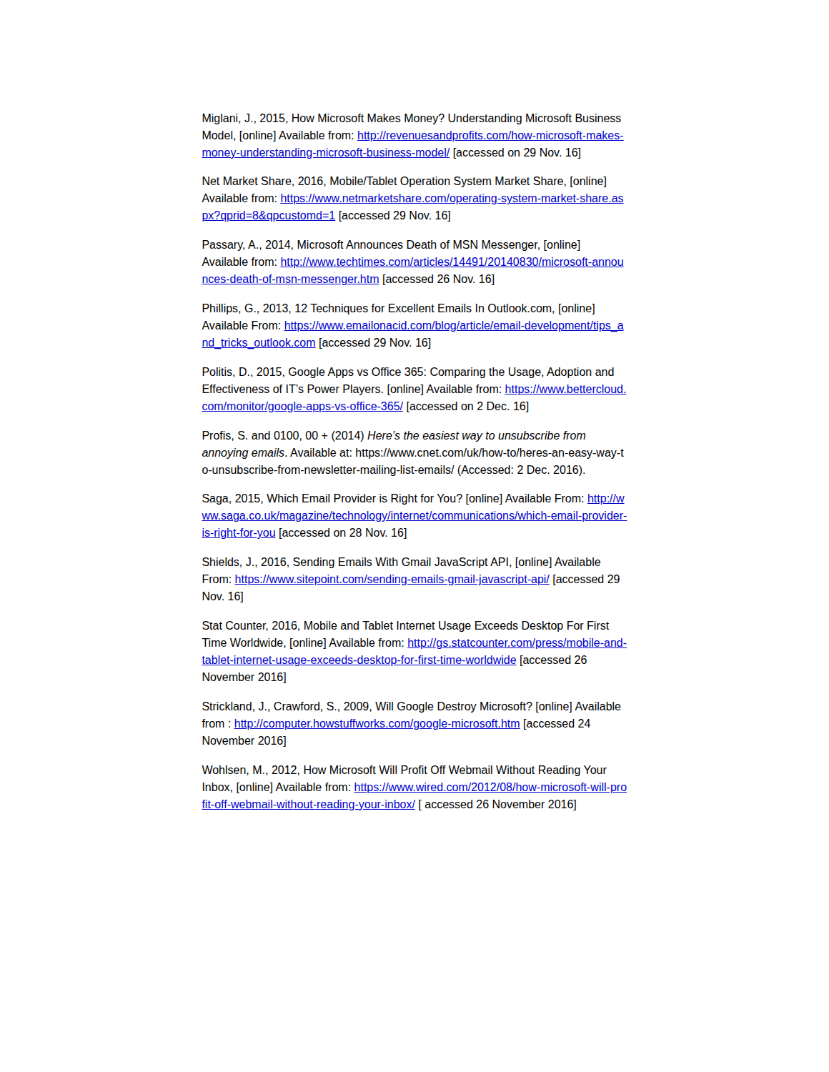Miglani, J., 2015, How Microsoft Makes Money? Understanding Microsoft Business Model, [online] Available from: http://revenuesandprofits.com/how-microsoft-makes-money-understanding-microsoft-business-model/ [accessed on 29 Nov. 16]
Net Market Share, 2016, Mobile/Tablet Operation System Market Share, [online] Available from: https://www.netmarketshare.com/operating-system-market-share.aspx?qprid=8&qpcustomd=1 [accessed 29 Nov. 16]
Passary, A., 2014, Microsoft Announces Death of MSN Messenger, [online] Available from: http://www.techtimes.com/articles/14491/20140830/microsoft-announces-death-of-msn-messenger.htm [accessed 26 Nov. 16]
Phillips, G., 2013, 12 Techniques for Excellent Emails In Outlook.com, [online] Available From: https://www.emailonacid.com/blog/article/email-development/tips_and_tricks_outlook.com [accessed 29 Nov. 16]
Politis, D., 2015, Google Apps vs Office 365: Comparing the Usage, Adoption and Effectiveness of IT’s Power Players. [online] Available from: https://www.bettercloud.com/monitor/google-apps-vs-office-365/ [accessed on 2 Dec. 16]
Profis, S. and 0100, 00 + (2014) Here’s the easiest way to unsubscribe from annoying emails. Available at: https://www.cnet.com/uk/how-to/heres-an-easy-way-to-unsubscribe-from-newsletter-mailing-list-emails/ (Accessed: 2 Dec. 2016).
Saga, 2015, Which Email Provider is Right for You? [online] Available From: http://www.saga.co.uk/magazine/technology/internet/communications/which-email-provider-is-right-for-you [accessed on 28 Nov. 16]
Shields, J., 2016, Sending Emails With Gmail JavaScript API, [online] Available From: https://www.sitepoint.com/sending-emails-gmail-javascript-api/ [accessed 29 Nov. 16]
Stat Counter, 2016, Mobile and Tablet Internet Usage Exceeds Desktop For First Time Worldwide, [online] Available from: http://gs.statcounter.com/press/mobile-and-tablet-internet-usage-exceeds-desktop-for-first-time-worldwide [accessed 26 November 2016]
Strickland, J., Crawford, S., 2009, Will Google Destroy Microsoft? [online] Available from : http://computer.howstuffworks.com/google-microsoft.htm [accessed 24 November 2016]
Wohlsen, M., 2012, How Microsoft Will Profit Off Webmail Without Reading Your Inbox, [online] Available from: https://www.wired.com/2012/08/how-microsoft-will-profit-off-webmail-without-reading-your-inbox/ [ accessed 26 November 2016]